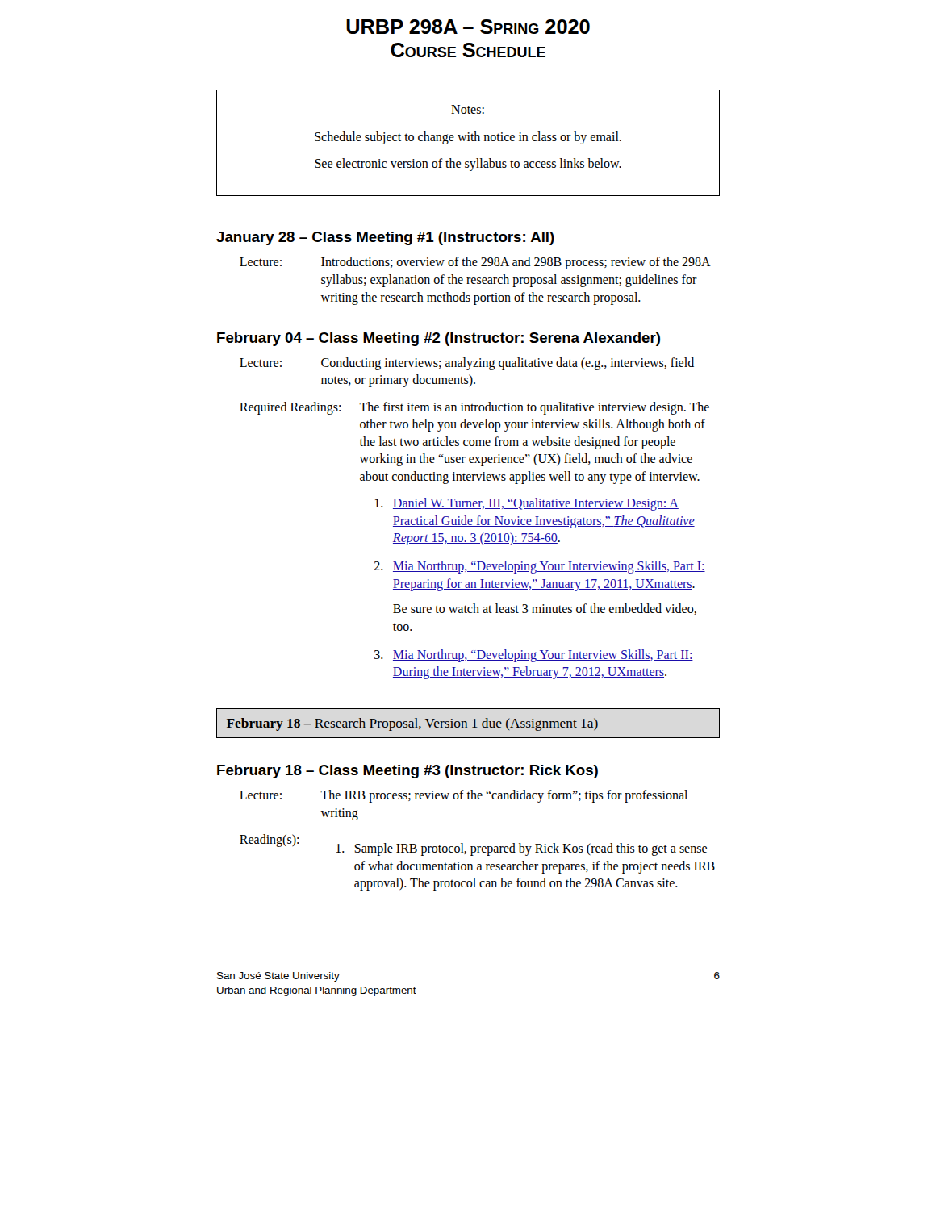URBP 298A – Spring 2020Course Schedule
Notes:
Schedule subject to change with notice in class or by email.
See electronic version of the syllabus to access links below.
January 28 – Class Meeting #1 (Instructors: All)
Lecture:
Introductions; overview of the 298A and 298B process; review of the 298A syllabus; explanation of the research proposal assignment; guidelines for writing the research methods portion of the research proposal.
February 04 – Class Meeting #2 (Instructor: Serena Alexander)
Lecture:
Conducting interviews; analyzing qualitative data (e.g., interviews, field notes, or primary documents).
Required Readings:
The first item is an introduction to qualitative interview design. The other two help you develop your interview skills. Although both of the last two articles come from a website designed for people working in the “user experience” (UX) field, much of the advice about conducting interviews applies well to any type of interview.
Daniel W. Turner, III, “Qualitative Interview Design: A Practical Guide for Novice Investigators,” The Qualitative Report 15, no. 3 (2010): 754-60.
Mia Northrup, “Developing Your Interviewing Skills, Part I: Preparing for an Interview,” January 17, 2011, UXmatters.
Be sure to watch at least 3 minutes of the embedded video, too.
Mia Northrup, “Developing Your Interview Skills, Part II: During the Interview,” February 7, 2012, UXmatters.
February 18 – Research Proposal, Version 1 due (Assignment 1a)
February 18 – Class Meeting #3 (Instructor: Rick Kos)
Lecture:
The IRB process; review of the “candidacy form”; tips for professional writing
Reading(s):
Sample IRB protocol, prepared by Rick Kos (read this to get a sense of what documentation a researcher prepares, if the project needs IRB approval). The protocol can be found on the 298A Canvas site.
San José State University
Urban and Regional Planning Department
6